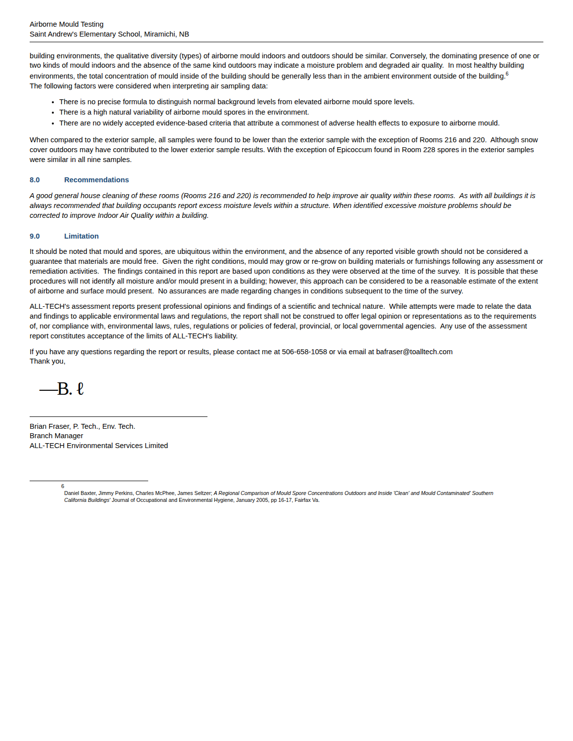Airborne Mould Testing
Saint Andrew's Elementary School, Miramichi, NB
building environments, the qualitative diversity (types) of airborne mould indoors and outdoors should be similar. Conversely, the dominating presence of one or two kinds of mould indoors and the absence of the same kind outdoors may indicate a moisture problem and degraded air quality. In most healthy building environments, the total concentration of mould inside of the building should be generally less than in the ambient environment outside of the building.6
The following factors were considered when interpreting air sampling data:
There is no precise formula to distinguish normal background levels from elevated airborne mould spore levels.
There is a high natural variability of airborne mould spores in the environment.
There are no widely accepted evidence-based criteria that attribute a commonest of adverse health effects to exposure to airborne mould.
When compared to the exterior sample, all samples were found to be lower than the exterior sample with the exception of Rooms 216 and 220. Although snow cover outdoors may have contributed to the lower exterior sample results. With the exception of Epicoccum found in Room 228 spores in the exterior samples were similar in all nine samples.
8.0 Recommendations
A good general house cleaning of these rooms (Rooms 216 and 220) is recommended to help improve air quality within these rooms. As with all buildings it is always recommended that building occupants report excess moisture levels within a structure. When identified excessive moisture problems should be corrected to improve Indoor Air Quality within a building.
9.0 Limitation
It should be noted that mould and spores, are ubiquitous within the environment, and the absence of any reported visible growth should not be considered a guarantee that materials are mould free. Given the right conditions, mould may grow or re-grow on building materials or furnishings following any assessment or remediation activities. The findings contained in this report are based upon conditions as they were observed at the time of the survey. It is possible that these procedures will not identify all moisture and/or mould present in a building; however, this approach can be considered to be a reasonable estimate of the extent of airborne and surface mould present. No assurances are made regarding changes in conditions subsequent to the time of the survey.
ALL-TECH's assessment reports present professional opinions and findings of a scientific and technical nature. While attempts were made to relate the data and findings to applicable environmental laws and regulations, the report shall not be construed to offer legal opinion or representations as to the requirements of, nor compliance with, environmental laws, rules, regulations or policies of federal, provincial, or local governmental agencies. Any use of the assessment report constitutes acceptance of the limits of ALL-TECH's liability.
If you have any questions regarding the report or results, please contact me at 506-658-1058 or via email at bafraser@toalltech.com
Thank you,
—B. ℓ
Brian Fraser, P. Tech., Env. Tech.
Branch Manager
ALL-TECH Environmental Services Limited
6
Daniel Baxter, Jimmy Perkins, Charles McPhee, James Seltzer; A Regional Comparison of Mould Spore Concentrations Outdoors and Inside 'Clean' and Mould Contaminated' Southern California Buildings' Journal of Occupational and Environmental Hygiene, January 2005, pp 16-17, Fairfax Va.